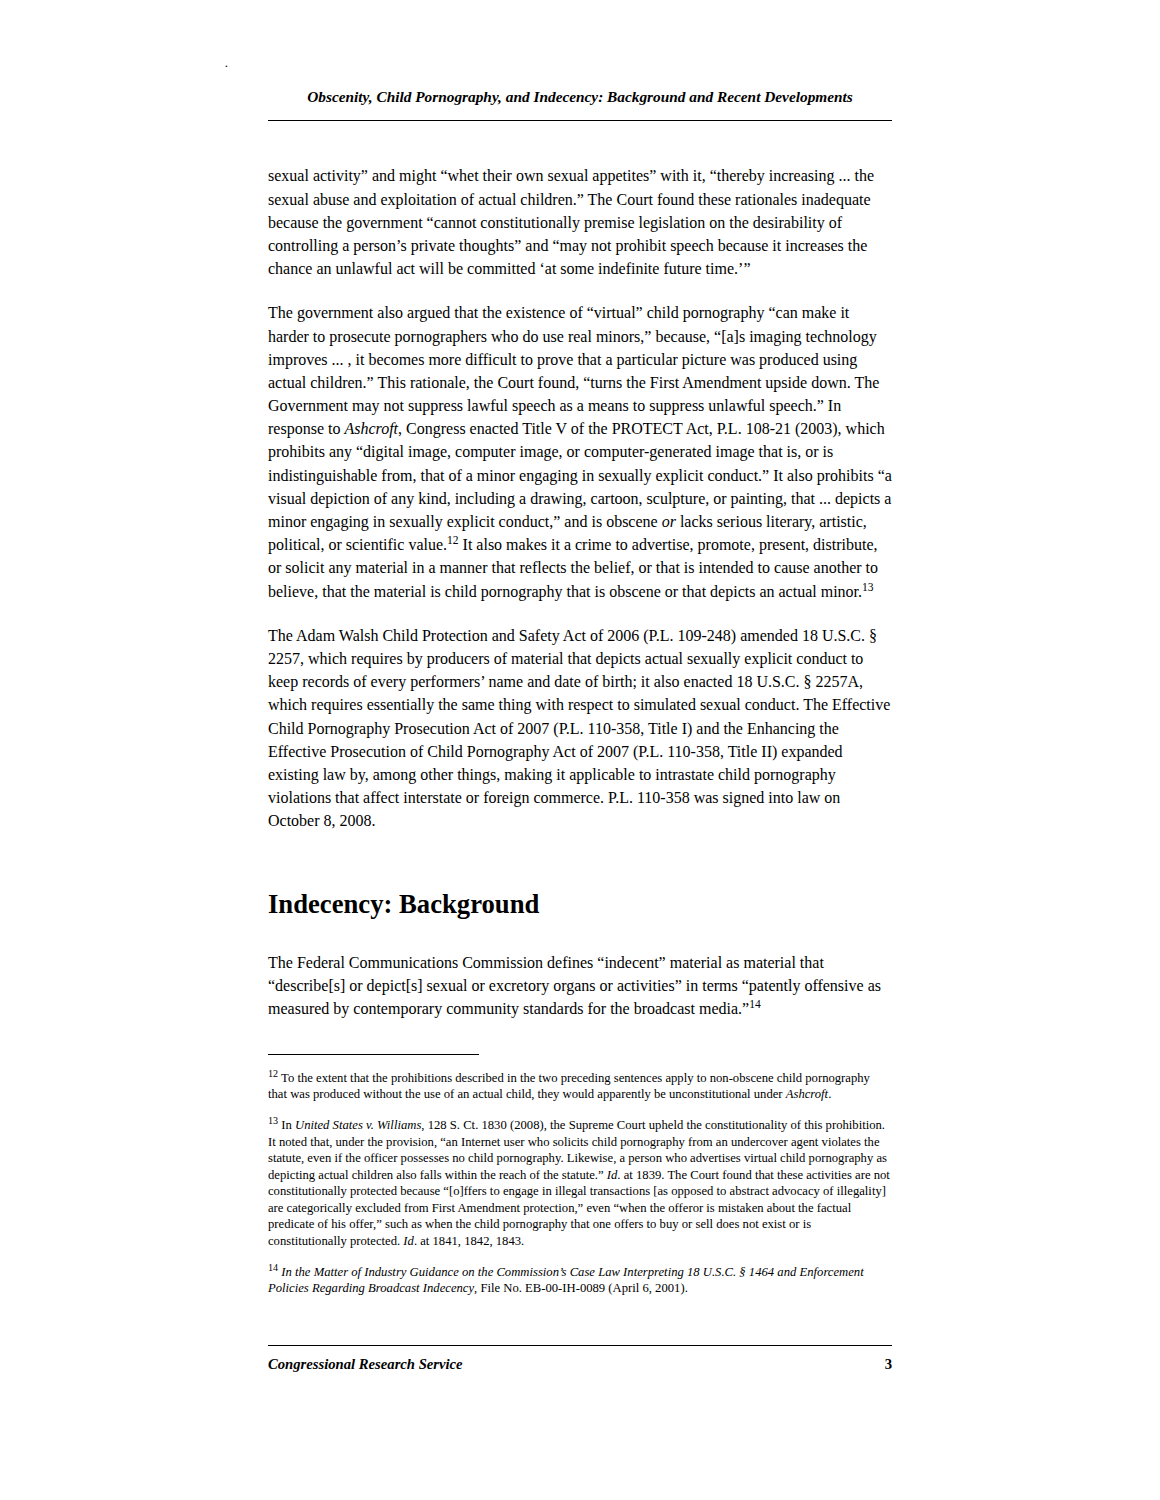.
Obscenity, Child Pornography, and Indecency: Background and Recent Developments
sexual activity” and might “whet their own sexual appetites” with it, “thereby increasing ... the sexual abuse and exploitation of actual children.” The Court found these rationales inadequate because the government “cannot constitutionally premise legislation on the desirability of controlling a person’s private thoughts” and “may not prohibit speech because it increases the chance an unlawful act will be committed ‘at some indefinite future time.’”
The government also argued that the existence of “virtual” child pornography “can make it harder to prosecute pornographers who do use real minors,” because, “[a]s imaging technology improves ... , it becomes more difficult to prove that a particular picture was produced using actual children.” This rationale, the Court found, “turns the First Amendment upside down. The Government may not suppress lawful speech as a means to suppress unlawful speech.” In response to Ashcroft, Congress enacted Title V of the PROTECT Act, P.L. 108-21 (2003), which prohibits any “digital image, computer image, or computer-generated image that is, or is indistinguishable from, that of a minor engaging in sexually explicit conduct.” It also prohibits “a visual depiction of any kind, including a drawing, cartoon, sculpture, or painting, that ... depicts a minor engaging in sexually explicit conduct,” and is obscene or lacks serious literary, artistic, political, or scientific value.12 It also makes it a crime to advertise, promote, present, distribute, or solicit any material in a manner that reflects the belief, or that is intended to cause another to believe, that the material is child pornography that is obscene or that depicts an actual minor.13
The Adam Walsh Child Protection and Safety Act of 2006 (P.L. 109-248) amended 18 U.S.C. § 2257, which requires by producers of material that depicts actual sexually explicit conduct to keep records of every performers’ name and date of birth; it also enacted 18 U.S.C. § 2257A, which requires essentially the same thing with respect to simulated sexual conduct. The Effective Child Pornography Prosecution Act of 2007 (P.L. 110-358, Title I) and the Enhancing the Effective Prosecution of Child Pornography Act of 2007 (P.L. 110-358, Title II) expanded existing law by, among other things, making it applicable to intrastate child pornography violations that affect interstate or foreign commerce. P.L. 110-358 was signed into law on October 8, 2008.
Indecency: Background
The Federal Communications Commission defines “indecent” material as material that “describe[s] or depict[s] sexual or excretory organs or activities” in terms “patently offensive as measured by contemporary community standards for the broadcast media.”14
12 To the extent that the prohibitions described in the two preceding sentences apply to non-obscene child pornography that was produced without the use of an actual child, they would apparently be unconstitutional under Ashcroft.
13 In United States v. Williams, 128 S. Ct. 1830 (2008), the Supreme Court upheld the constitutionality of this prohibition. It noted that, under the provision, “an Internet user who solicits child pornography from an undercover agent violates the statute, even if the officer possesses no child pornography. Likewise, a person who advertises virtual child pornography as depicting actual children also falls within the reach of the statute.” Id. at 1839. The Court found that these activities are not constitutionally protected because “[o]ffers to engage in illegal transactions [as opposed to abstract advocacy of illegality] are categorically excluded from First Amendment protection,” even “when the offeror is mistaken about the factual predicate of his offer,” such as when the child pornography that one offers to buy or sell does not exist or is constitutionally protected. Id. at 1841, 1842, 1843.
14 In the Matter of Industry Guidance on the Commission’s Case Law Interpreting 18 U.S.C. § 1464 and Enforcement Policies Regarding Broadcast Indecency, File No. EB-00-IH-0089 (April 6, 2001).
Congressional Research Service 3